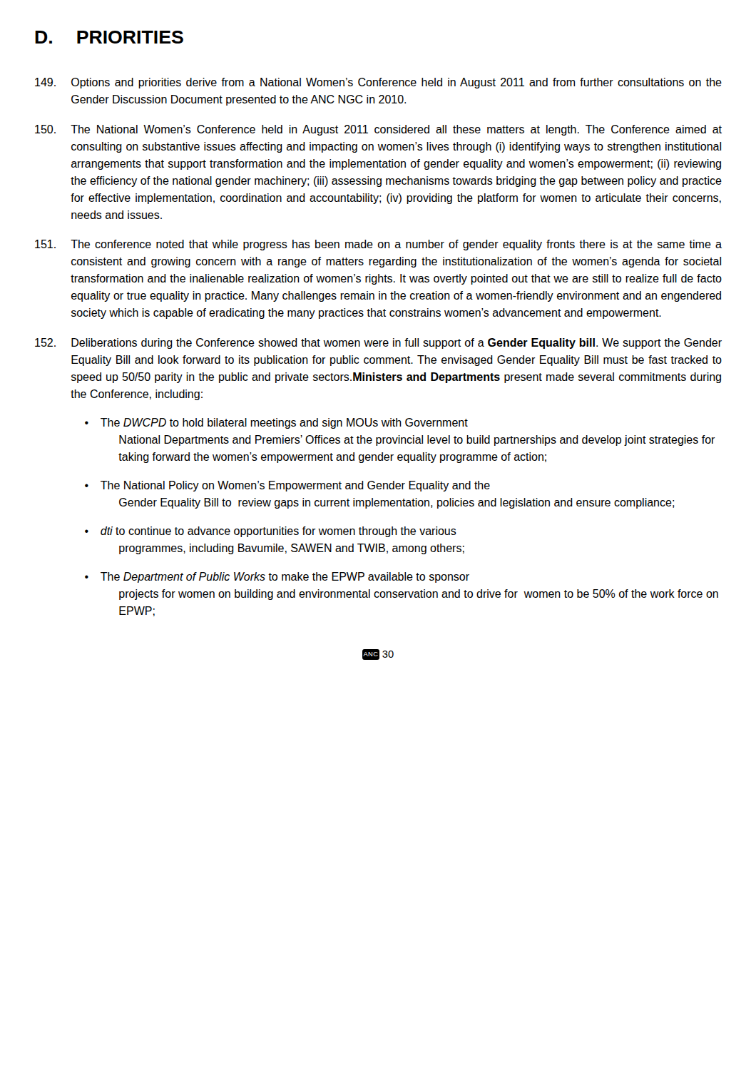D. PRIORITIES
149. Options and priorities derive from a National Women’s Conference held in August 2011 and from further consultations on the Gender Discussion Document presented to the ANC NGC in 2010.
150. The National Women’s Conference held in August 2011 considered all these matters at length. The Conference aimed at consulting on substantive issues affecting and impacting on women’s lives through (i) identifying ways to strengthen institutional arrangements that support transformation and the implementation of gender equality and women’s empowerment; (ii) reviewing the efficiency of the national gender machinery; (iii) assessing mechanisms towards bridging the gap between policy and practice for effective implementation, coordination and accountability; (iv) providing the platform for women to articulate their concerns, needs and issues.
151. The conference noted that while progress has been made on a number of gender equality fronts there is at the same time a consistent and growing concern with a range of matters regarding the institutionalization of the women’s agenda for societal transformation and the inalienable realization of women’s rights. It was overtly pointed out that we are still to realize full de facto equality or true equality in practice. Many challenges remain in the creation of a women-friendly environment and an engendered society which is capable of eradicating the many practices that constrains women’s advancement and empowerment.
152. Deliberations during the Conference showed that women were in full support of a Gender Equality bill. We support the Gender Equality Bill and look forward to its publication for public comment. The envisaged Gender Equality Bill must be fast tracked to speed up 50/50 parity in the public and private sectors.Ministers and Departments present made several commitments during the Conference, including:
The DWCPD to hold bilateral meetings and sign MOUs with Government National Departments and Premiers’ Offices at the provincial level to build partnerships and develop joint strategies for taking forward the women’s empowerment and gender equality programme of action;
The National Policy on Women’s Empowerment and Gender Equality and the Gender Equality Bill to review gaps in current implementation, policies and legislation and ensure compliance;
dti to continue to advance opportunities for women through the various programmes, including Bavumile, SAWEN and TWIB, among others;
The Department of Public Works to make the EPWP available to sponsor projects for women on building and environmental conservation and to drive for women to be 50% of the work force on EPWP;
ANC 30